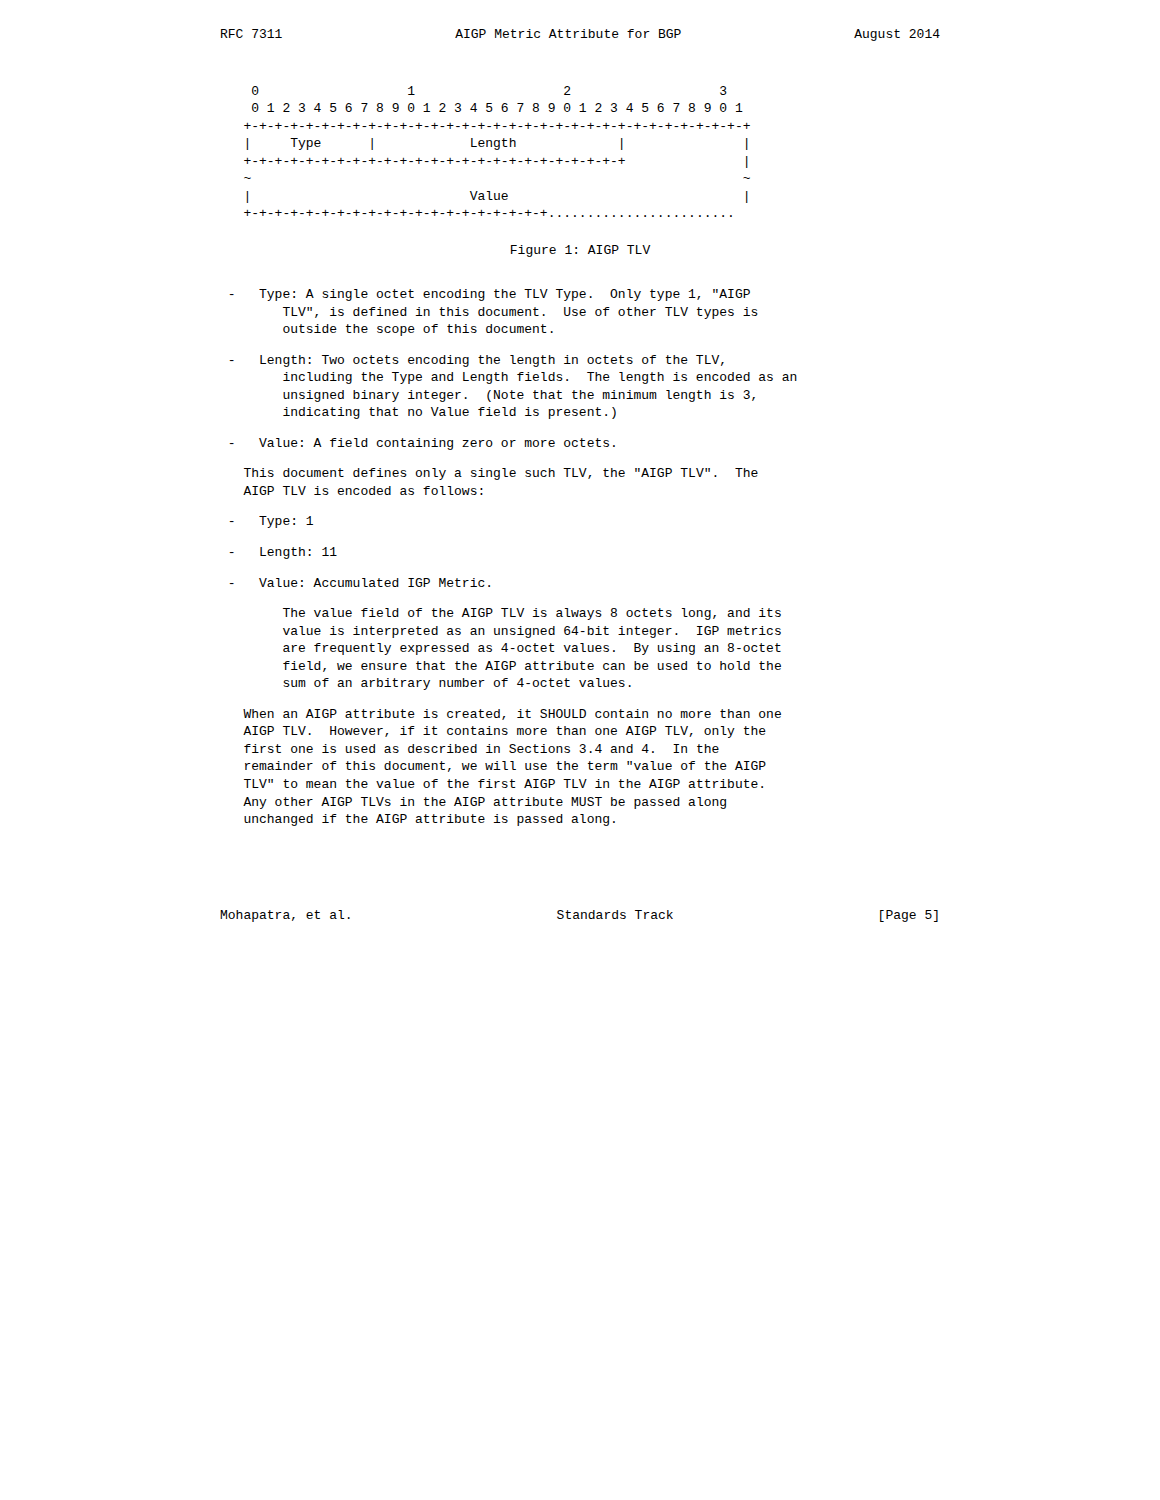RFC 7311 AIGP Metric Attribute for BGP August 2014
    0                   1                   2                   3
    0 1 2 3 4 5 6 7 8 9 0 1 2 3 4 5 6 7 8 9 0 1 2 3 4 5 6 7 8 9 0 1
   +-+-+-+-+-+-+-+-+-+-+-+-+-+-+-+-+-+-+-+-+-+-+-+-+-+-+-+-+-+-+-+-+
   |     Type      |            Length             |               |
   +-+-+-+-+-+-+-+-+-+-+-+-+-+-+-+-+-+-+-+-+-+-+-+-+               |
   ~                                                               ~
   |                            Value                              |
   +-+-+-+-+-+-+-+-+-+-+-+-+-+-+-+-+-+-+-+........................
Figure 1: AIGP TLV
-Type: A single octet encoding the TLV Type. Only type 1, "AIGP TLV", is defined in this document. Use of other TLV types is outside the scope of this document.
-Length: Two octets encoding the length in octets of the TLV, including the Type and Length fields. The length is encoded as an unsigned binary integer. (Note that the minimum length is 3, indicating that no Value field is present.)
-Value: A field containing zero or more octets.
This document defines only a single such TLV, the "AIGP TLV". The AIGP TLV is encoded as follows:
-Type: 1
-Length: 11
-Value: Accumulated IGP Metric.
The value field of the AIGP TLV is always 8 octets long, and its value is interpreted as an unsigned 64-bit integer. IGP metrics are frequently expressed as 4-octet values. By using an 8-octet field, we ensure that the AIGP attribute can be used to hold the sum of an arbitrary number of 4-octet values.
When an AIGP attribute is created, it SHOULD contain no more than one AIGP TLV. However, if it contains more than one AIGP TLV, only the first one is used as described in Sections 3.4 and 4. In the remainder of this document, we will use the term "value of the AIGP TLV" to mean the value of the first AIGP TLV in the AIGP attribute. Any other AIGP TLVs in the AIGP attribute MUST be passed along unchanged if the AIGP attribute is passed along.
Mohapatra, et al. Standards Track [Page 5]